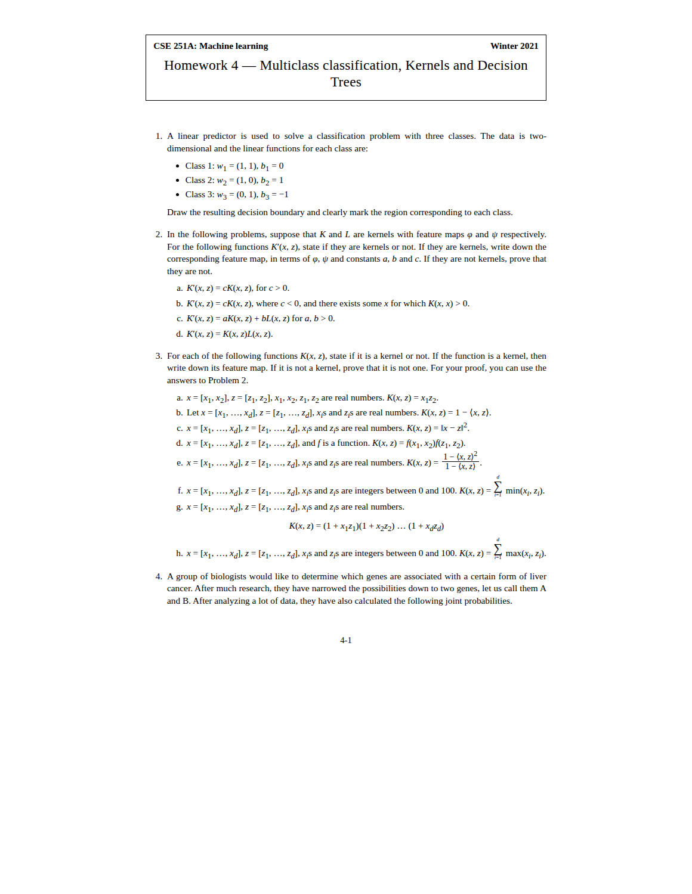CSE 251A: Machine learning Winter 2021
Homework 4 — Multiclass classification, Kernels and Decision Trees
A linear predictor is used to solve a classification problem with three classes. The data is two-dimensional and the linear functions for each class are:
Class 1: w1 = (1, 1), b1 = 0
Class 2: w2 = (1, 0), b2 = 1
Class 3: w3 = (0, 1), b3 = −1
Draw the resulting decision boundary and clearly mark the region corresponding to each class.
In the following problems, suppose that K and L are kernels with feature maps φ and ψ respectively. For the following functions K′(x, z), state if they are kernels or not. If they are kernels, write down the corresponding feature map, in terms of φ, ψ and constants a, b and c. If they are not kernels, prove that they are not.
K′(x, z) = cK(x, z), for c > 0.
K′(x, z) = cK(x, z), where c < 0, and there exists some x for which K(x, x) > 0.
K′(x, z) = aK(x, z) + bL(x, z) for a, b > 0.
K′(x, z) = K(x, z)L(x, z).
For each of the following functions K(x, z), state if it is a kernel or not. If the function is a kernel, then write down its feature map. If it is not a kernel, prove that it is not one. For your proof, you can use the answers to Problem 2.
x = [x1, x2], z = [z1, z2], x1, x2, z1, z2 are real numbers. K(x, z) = x1z2.
Let x = [x1, …, xd], z = [z1, …, zd], xis and zis are real numbers. K(x, z) = 1 − ⟨x, z⟩.
x = [x1, …, xd], z = [z1, …, zd], xis and zis are real numbers. K(x, z) = ‖x − z‖2.
x = [x1, …, xd], z = [z1, …, zd], and f is a function. K(x, z) = f(x1, x2)f(z1, z2).
x = [x1, …, xd], z = [z1, …, zd], xis and zis are real numbers. K(x, z) = 1 − ⟨x, z⟩21 − ⟨x, z⟩.
x = [x1, …, xd], z = [z1, …, zd], xis and zis are integers between 0 and 100. K(x, z) = d∑i=1 min(xi, zi).
x = [x1, …, xd], z = [z1, …, zd], xis and zis are real numbers.
K(x, z) = (1 + x1z1)(1 + x2z2) … (1 + xdzd)
x = [x1, …, xd], z = [z1, …, zd], xis and zis are integers between 0 and 100. K(x, z) = d∑i=1 max(xi, zi).
A group of biologists would like to determine which genes are associated with a certain form of liver cancer. After much research, they have narrowed the possibilities down to two genes, let us call them A and B. After analyzing a lot of data, they have also calculated the following joint probabilities.
4-1